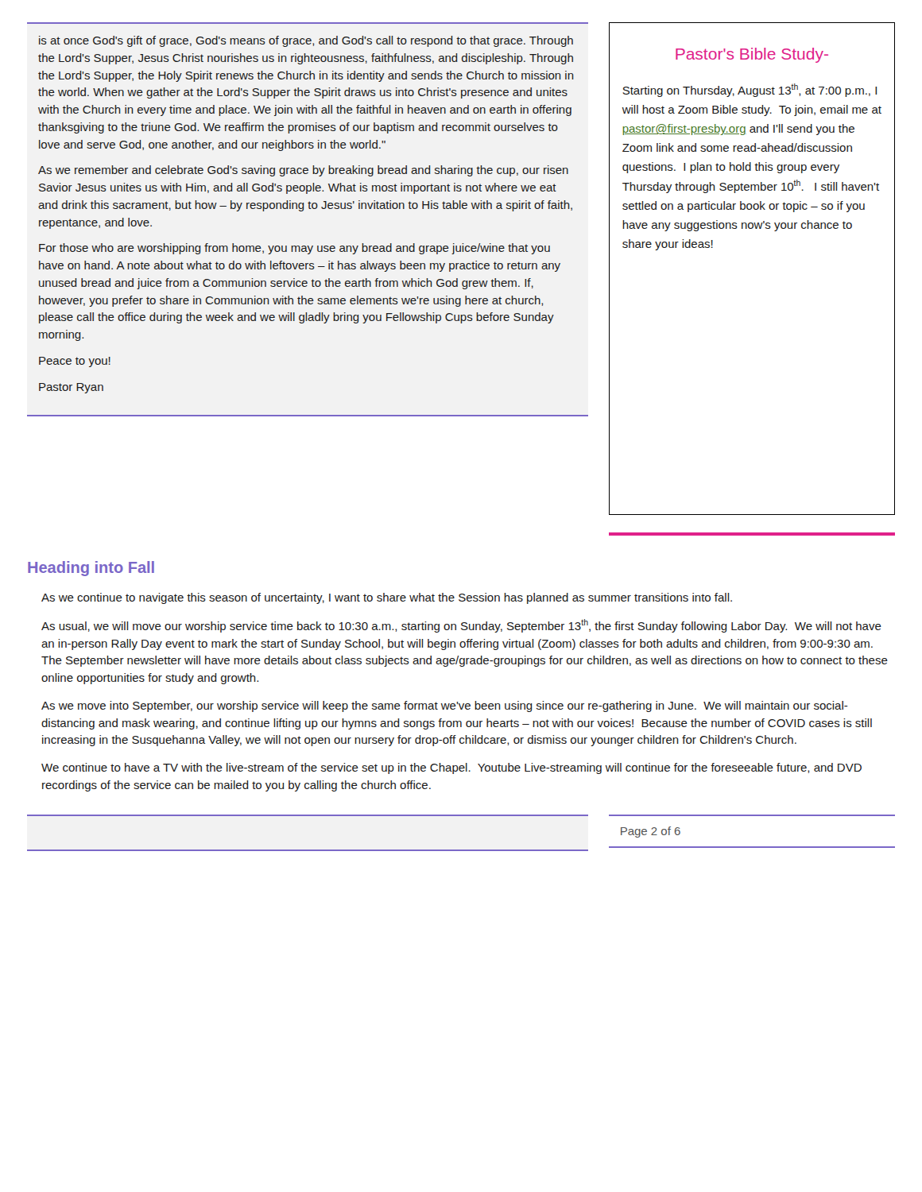is at once God's gift of grace, God's means of grace, and God's call to respond to that grace. Through the Lord's Supper, Jesus Christ nourishes us in righteousness, faithfulness, and discipleship. Through the Lord's Supper, the Holy Spirit renews the Church in its identity and sends the Church to mission in the world. When we gather at the Lord's Supper the Spirit draws us into Christ's presence and unites with the Church in every time and place. We join with all the faithful in heaven and on earth in offering thanksgiving to the triune God. We reaffirm the promises of our baptism and recommit ourselves to love and serve God, one another, and our neighbors in the world."
As we remember and celebrate God's saving grace by breaking bread and sharing the cup, our risen Savior Jesus unites us with Him, and all God's people. What is most important is not where we eat and drink this sacrament, but how – by responding to Jesus' invitation to His table with a spirit of faith, repentance, and love.
For those who are worshipping from home, you may use any bread and grape juice/wine that you have on hand. A note about what to do with leftovers – it has always been my practice to return any unused bread and juice from a Communion service to the earth from which God grew them. If, however, you prefer to share in Communion with the same elements we're using here at church, please call the office during the week and we will gladly bring you Fellowship Cups before Sunday morning.
Peace to you!
Pastor Ryan
Pastor's Bible Study-
Starting on Thursday, August 13th, at 7:00 p.m., I will host a Zoom Bible study. To join, email me at pastor@first-presby.org and I'll send you the Zoom link and some read-ahead/discussion questions. I plan to hold this group every Thursday through September 10th. I still haven't settled on a particular book or topic – so if you have any suggestions now's your chance to share your ideas!
Heading into Fall
As we continue to navigate this season of uncertainty, I want to share what the Session has planned as summer transitions into fall.
As usual, we will move our worship service time back to 10:30 a.m., starting on Sunday, September 13th, the first Sunday following Labor Day. We will not have an in-person Rally Day event to mark the start of Sunday School, but will begin offering virtual (Zoom) classes for both adults and children, from 9:00-9:30 am. The September newsletter will have more details about class subjects and age/grade-groupings for our children, as well as directions on how to connect to these online opportunities for study and growth.
As we move into September, our worship service will keep the same format we've been using since our re-gathering in June. We will maintain our social-distancing and mask wearing, and continue lifting up our hymns and songs from our hearts – not with our voices! Because the number of COVID cases is still increasing in the Susquehanna Valley, we will not open our nursery for drop-off childcare, or dismiss our younger children for Children's Church.
We continue to have a TV with the live-stream of the service set up in the Chapel. Youtube Live-streaming will continue for the foreseeable future, and DVD recordings of the service can be mailed to you by calling the church office.
Page 2 of 6